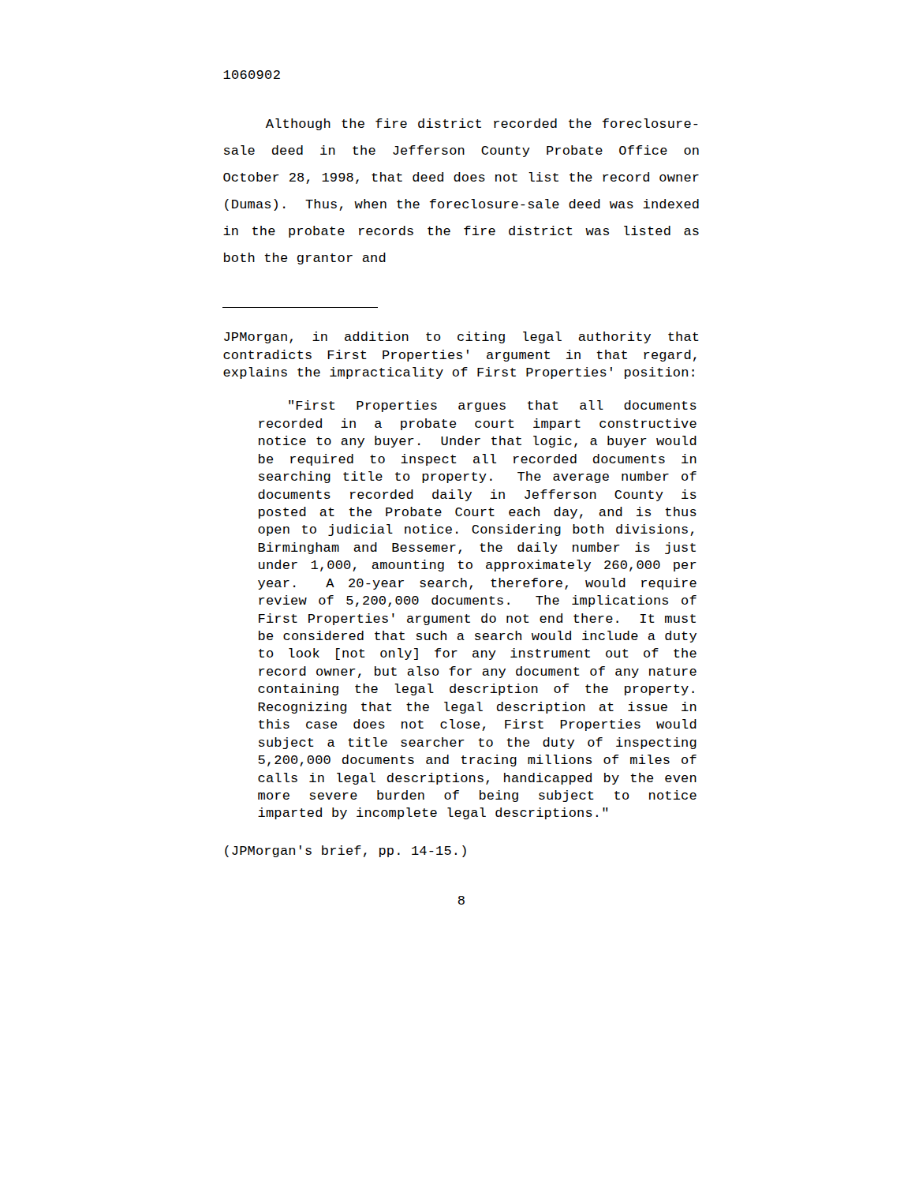1060902
Although the fire district recorded the foreclosure-sale deed in the Jefferson County Probate Office on October 28, 1998, that deed does not list the record owner (Dumas). Thus, when the foreclosure-sale deed was indexed in the probate records the fire district was listed as both the grantor and
JPMorgan, in addition to citing legal authority that contradicts First Properties' argument in that regard, explains the impracticality of First Properties' position:
"First Properties argues that all documents recorded in a probate court impart constructive notice to any buyer. Under that logic, a buyer would be required to inspect all recorded documents in searching title to property. The average number of documents recorded daily in Jefferson County is posted at the Probate Court each day, and is thus open to judicial notice. Considering both divisions, Birmingham and Bessemer, the daily number is just under 1,000, amounting to approximately 260,000 per year. A 20-year search, therefore, would require review of 5,200,000 documents. The implications of First Properties' argument do not end there. It must be considered that such a search would include a duty to look [not only] for any instrument out of the record owner, but also for any document of any nature containing the legal description of the property. Recognizing that the legal description at issue in this case does not close, First Properties would subject a title searcher to the duty of inspecting 5,200,000 documents and tracing millions of miles of calls in legal descriptions, handicapped by the even more severe burden of being subject to notice imparted by incomplete legal descriptions."
(JPMorgan's brief, pp. 14-15.)
8